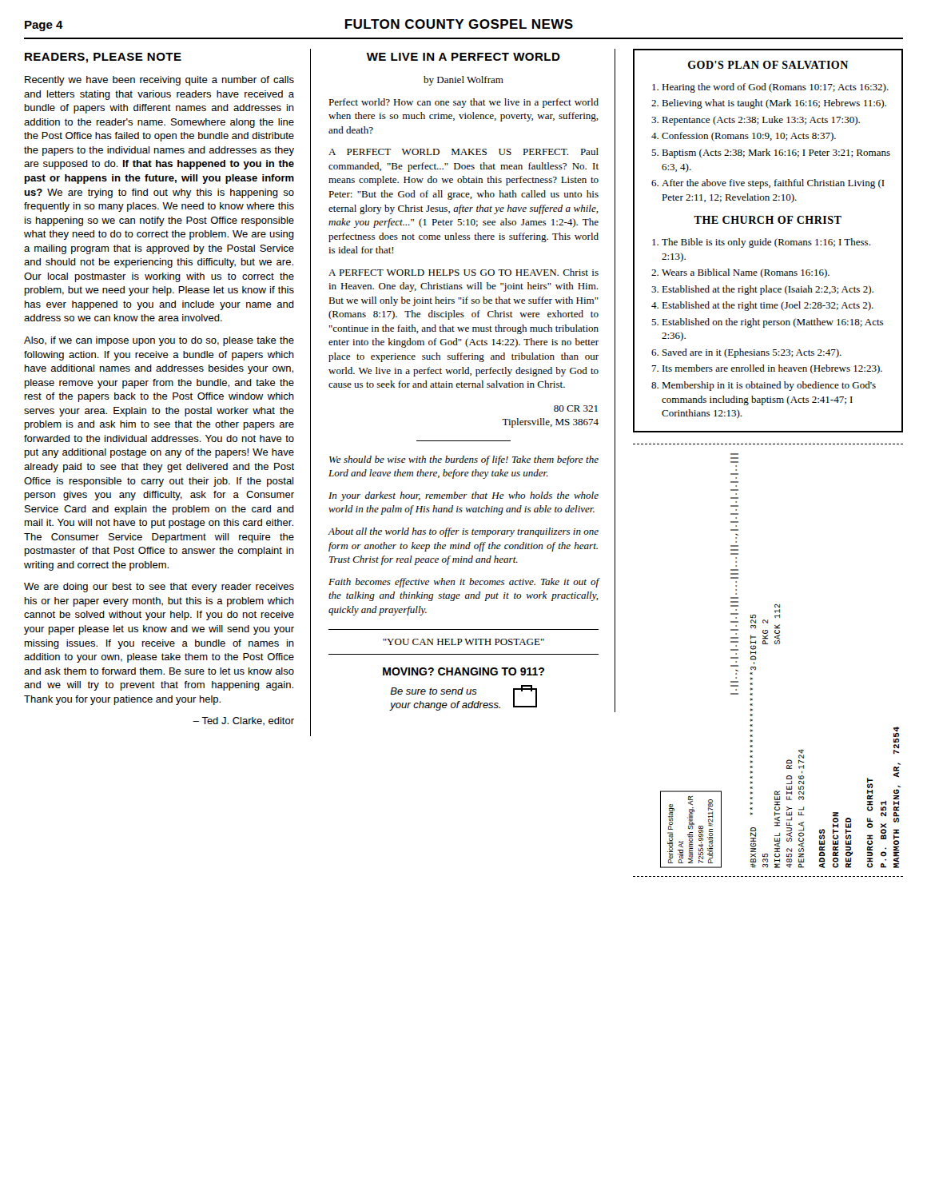Page 4 FULTON COUNTY GOSPEL NEWS
READERS, PLEASE NOTE
Recently we have been receiving quite a number of calls and letters stating that various readers have received a bundle of papers with different names and addresses in addition to the reader's name. Somewhere along the line the Post Office has failed to open the bundle and distribute the papers to the individual names and addresses as they are supposed to do. If that has happened to you in the past or happens in the future, will you please inform us? We are trying to find out why this is happening so frequently in so many places. We need to know where this is happening so we can notify the Post Office responsible what they need to do to correct the problem. We are using a mailing program that is approved by the Postal Service and should not be experiencing this difficulty, but we are. Our local postmaster is working with us to correct the problem, but we need your help. Please let us know if this has ever happened to you and include your name and address so we can know the area involved.
Also, if we can impose upon you to do so, please take the following action. If you receive a bundle of papers which have additional names and addresses besides your own, please remove your paper from the bundle, and take the rest of the papers back to the Post Office window which serves your area. Explain to the postal worker what the problem is and ask him to see that the other papers are forwarded to the individual addresses. You do not have to put any additional postage on any of the papers! We have already paid to see that they get delivered and the Post Office is responsible to carry out their job. If the postal person gives you any difficulty, ask for a Consumer Service Card and explain the problem on the card and mail it. You will not have to put postage on this card either. The Consumer Service Department will require the postmaster of that Post Office to answer the complaint in writing and correct the problem.
We are doing our best to see that every reader receives his or her paper every month, but this is a problem which cannot be solved without your help. If you do not receive your paper please let us know and we will send you your missing issues. If you receive a bundle of names in addition to your own, please take them to the Post Office and ask them to forward them. Be sure to let us know also and we will try to prevent that from happening again. Thank you for your patience and your help.
– Ted J. Clarke, editor
WE LIVE IN A PERFECT WORLD
by Daniel Wolfram
Perfect world? How can one say that we live in a perfect world when there is so much crime, violence, poverty, war, suffering, and death?
A PERFECT WORLD MAKES US PERFECT. Paul commanded, "Be perfect..." Does that mean faultless? No. It means complete. How do we obtain this perfectness? Listen to Peter: "But the God of all grace, who hath called us unto his eternal glory by Christ Jesus, after that ye have suffered a while, make you perfect..." (1 Peter 5:10; see also James 1:2-4). The perfectness does not come unless there is suffering. This world is ideal for that!
A PERFECT WORLD HELPS US GO TO HEAVEN. Christ is in Heaven. One day, Christians will be "joint heirs" with Him. But we will only be joint heirs "if so be that we suffer with Him" (Romans 8:17). The disciples of Christ were exhorted to "continue in the faith, and that we must through much tribulation enter into the kingdom of God" (Acts 14:22). There is no better place to experience such suffering and tribulation than our world. We live in a perfect world, perfectly designed by God to cause us to seek for and attain eternal salvation in Christ.
80 CR 321
Tiplersville, MS 38674
We should be wise with the burdens of life! Take them before the Lord and leave them there, before they take us under.
In your darkest hour, remember that He who holds the whole world in the palm of His hand is watching and is able to deliver.
About all the world has to offer is temporary tranquilizers in one form or another to keep the mind off the condition of the heart. Trust Christ for real peace of mind and heart.
Faith becomes effective when it becomes active. Take it out of the talking and thinking stage and put it to work practically, quickly and prayerfully.
"YOU CAN HELP WITH POSTAGE"
MOVING? CHANGING TO 911?
Be sure to send us
your change of address.
GOD'S PLAN OF SALVATION
Hearing the word of God (Romans 10:17; Acts 16:32).
Believing what is taught (Mark 16:16; Hebrews 11:6).
Repentance (Acts 2:38; Luke 13:3; Acts 17:30).
Confession (Romans 10:9, 10; Acts 8:37).
Baptism (Acts 2:38; Mark 16:16; I Peter 3:21; Romans 6:3, 4).
After the above five steps, faithful Christian Living (I Peter 2:11, 12; Revelation 2:10).
THE CHURCH OF CHRIST
The Bible is its only guide (Romans 1:16; I Thess. 2:13).
Wears a Biblical Name (Romans 16:16).
Established at the right place (Isaiah 2:2,3; Acts 2).
Established at the right time (Joel 2:28-32; Acts 2).
Established on the right person (Matthew 16:18; Acts 2:36).
Saved are in it (Ephesians 5:23; Acts 2:47).
Its members are enrolled in heaven (Hebrews 12:23).
Membership in it is obtained by obedience to God's commands including baptism (Acts 2:41-47; I Corinthians 12:13).
Periodical Postage Paid At Mammoth Spring, AR 72554-9998 Publication #211780
|.||..,|.|.|.||.|.|.|.|||....|||...|||..,|.|.|.|.|.|.|.|..|||
#BXNGHZD ****************************3-DIGIT 325 335 PKG 2 MICHAEL HATCHER SACK 112 4852 SAUFLEY FIELD RD PENSACOLA FL 32526-1724
ADDRESS CORRECTION REQUESTED
CHURCH OF CHRIST P.O. BOX 251 MAMMOTH SPRING, AR, 72554